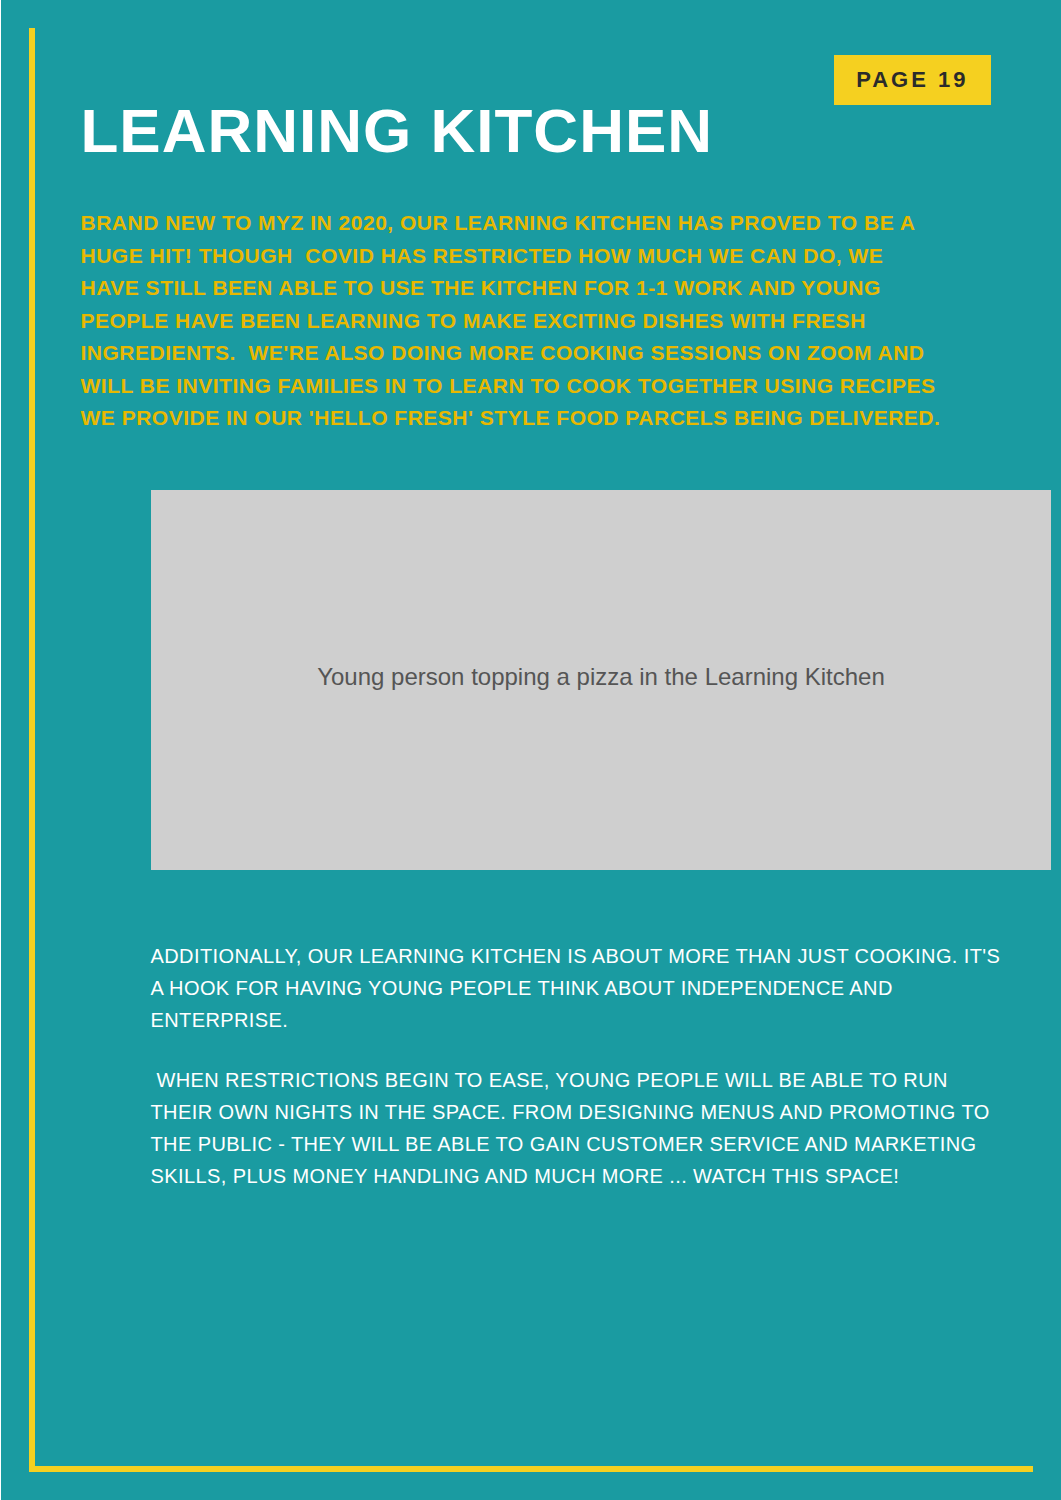PAGE 19
LEARNING KITCHEN
Brand new to MYZ in 2020, our Learning Kitchen has proved to be a huge hit! Though Covid has restricted how much we can do, we have still been able to use the kitchen for 1-1 work and young people have been learning to make exciting dishes with fresh ingredients. We're also doing more cooking sessions on Zoom and will be inviting families in to learn to cook together using recipes we provide in our 'Hello Fresh' style food parcels being delivered.
Additionally, our Learning Kitchen is about more than just cooking. It's a hook for having young people think about independence and enterprise.
When restrictions begin to ease, young people will be able to run their own nights in the space. From designing menus and promoting to the public - they will be able to gain customer service and marketing skills, plus money handling and much more ... watch this space!